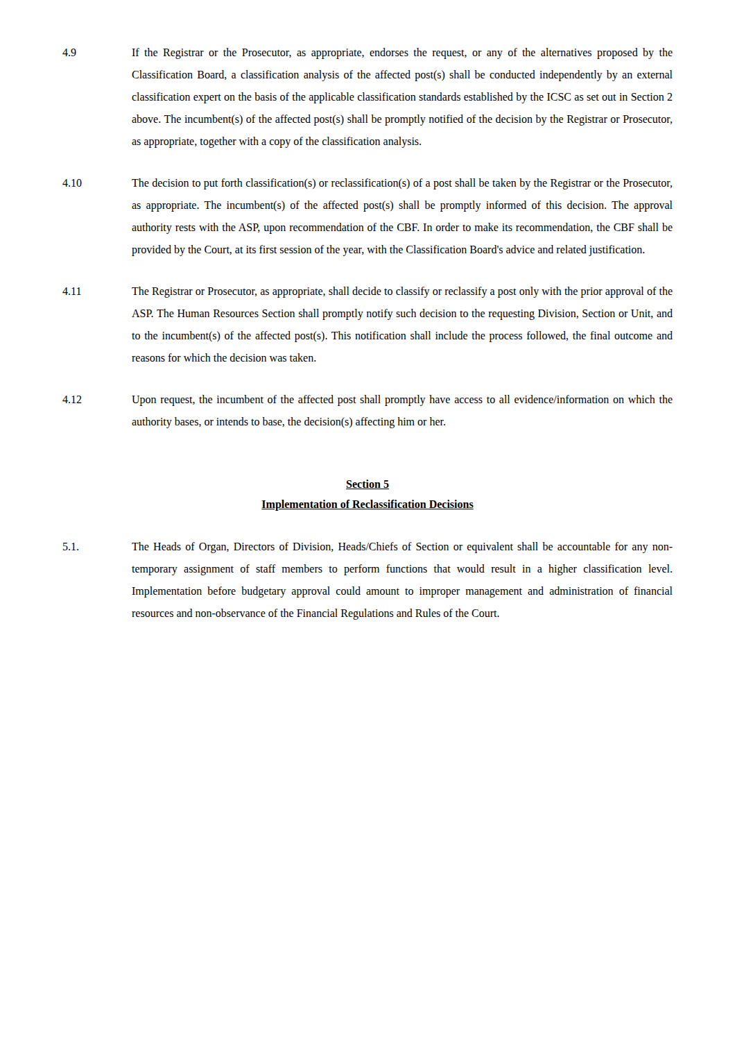4.9
If the Registrar or the Prosecutor, as appropriate, endorses the request, or any of the alternatives proposed by the Classification Board, a classification analysis of the affected post(s) shall be conducted independently by an external classification expert on the basis of the applicable classification standards established by the ICSC as set out in Section 2 above. The incumbent(s) of the affected post(s) shall be promptly notified of the decision by the Registrar or Prosecutor, as appropriate, together with a copy of the classification analysis.
4.10
The decision to put forth classification(s) or reclassification(s) of a post shall be taken by the Registrar or the Prosecutor, as appropriate. The incumbent(s) of the affected post(s) shall be promptly informed of this decision. The approval authority rests with the ASP, upon recommendation of the CBF. In order to make its recommendation, the CBF shall be provided by the Court, at its first session of the year, with the Classification Board's advice and related justification.
4.11
The Registrar or Prosecutor, as appropriate, shall decide to classify or reclassify a post only with the prior approval of the ASP. The Human Resources Section shall promptly notify such decision to the requesting Division, Section or Unit, and to the incumbent(s) of the affected post(s). This notification shall include the process followed, the final outcome and reasons for which the decision was taken.
4.12
Upon request, the incumbent of the affected post shall promptly have access to all evidence/information on which the authority bases, or intends to base, the decision(s) affecting him or her.
Section 5 Implementation of Reclassification Decisions
5.1.
The Heads of Organ, Directors of Division, Heads/Chiefs of Section or equivalent shall be accountable for any non-temporary assignment of staff members to perform functions that would result in a higher classification level. Implementation before budgetary approval could amount to improper management and administration of financial resources and non-observance of the Financial Regulations and Rules of the Court.